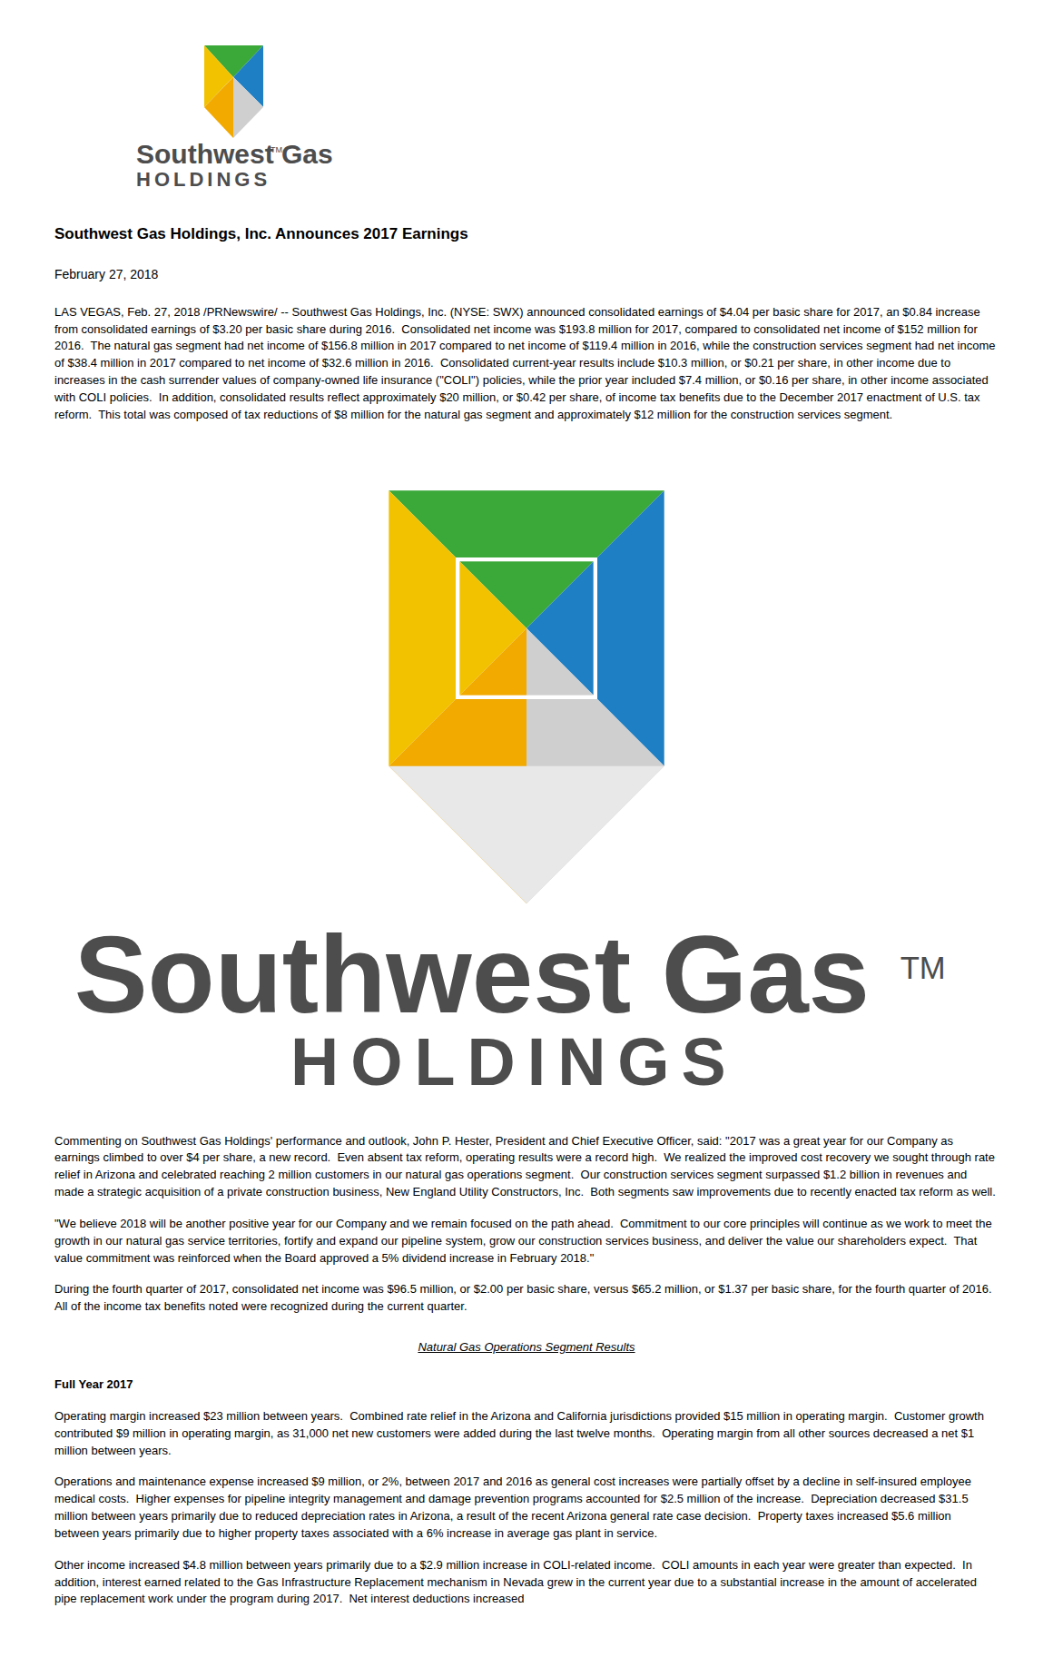Southwest Gas TM HOLDINGS
Southwest Gas Holdings, Inc. Announces 2017 Earnings
February 27, 2018
LAS VEGAS, Feb. 27, 2018 /PRNewswire/ -- Southwest Gas Holdings, Inc. (NYSE: SWX) announced consolidated earnings of $4.04 per basic share for 2017, an $0.84 increase from consolidated earnings of $3.20 per basic share during 2016. Consolidated net income was $193.8 million for 2017, compared to consolidated net income of $152 million for 2016. The natural gas segment had net income of $156.8 million in 2017 compared to net income of $119.4 million in 2016, while the construction services segment had net income of $38.4 million in 2017 compared to net income of $32.6 million in 2016. Consolidated current-year results include $10.3 million, or $0.21 per share, in other income due to increases in the cash surrender values of company-owned life insurance ("COLI") policies, while the prior year included $7.4 million, or $0.16 per share, in other income associated with COLI policies. In addition, consolidated results reflect approximately $20 million, or $0.42 per share, of income tax benefits due to the December 2017 enactment of U.S. tax reform. This total was composed of tax reductions of $8 million for the natural gas segment and approximately $12 million for the construction services segment.
Southwest Gas TM HOLDINGS
Commenting on Southwest Gas Holdings' performance and outlook, John P. Hester, President and Chief Executive Officer, said: "2017 was a great year for our Company as earnings climbed to over $4 per share, a new record. Even absent tax reform, operating results were a record high. We realized the improved cost recovery we sought through rate relief in Arizona and celebrated reaching 2 million customers in our natural gas operations segment. Our construction services segment surpassed $1.2 billion in revenues and made a strategic acquisition of a private construction business, New England Utility Constructors, Inc. Both segments saw improvements due to recently enacted tax reform as well.
"We believe 2018 will be another positive year for our Company and we remain focused on the path ahead. Commitment to our core principles will continue as we work to meet the growth in our natural gas service territories, fortify and expand our pipeline system, grow our construction services business, and deliver the value our shareholders expect. That value commitment was reinforced when the Board approved a 5% dividend increase in February 2018."
During the fourth quarter of 2017, consolidated net income was $96.5 million, or $2.00 per basic share, versus $65.2 million, or $1.37 per basic share, for the fourth quarter of 2016. All of the income tax benefits noted were recognized during the current quarter.
Natural Gas Operations Segment Results
Full Year 2017
Operating margin increased $23 million between years. Combined rate relief in the Arizona and California jurisdictions provided $15 million in operating margin. Customer growth contributed $9 million in operating margin, as 31,000 net new customers were added during the last twelve months. Operating margin from all other sources decreased a net $1 million between years.
Operations and maintenance expense increased $9 million, or 2%, between 2017 and 2016 as general cost increases were partially offset by a decline in self-insured employee medical costs. Higher expenses for pipeline integrity management and damage prevention programs accounted for $2.5 million of the increase. Depreciation decreased $31.5 million between years primarily due to reduced depreciation rates in Arizona, a result of the recent Arizona general rate case decision. Property taxes increased $5.6 million between years primarily due to higher property taxes associated with a 6% increase in average gas plant in service.
Other income increased $4.8 million between years primarily due to a $2.9 million increase in COLI-related income. COLI amounts in each year were greater than expected. In addition, interest earned related to the Gas Infrastructure Replacement mechanism in Nevada grew in the current year due to a substantial increase in the amount of accelerated pipe replacement work under the program during 2017. Net interest deductions increased